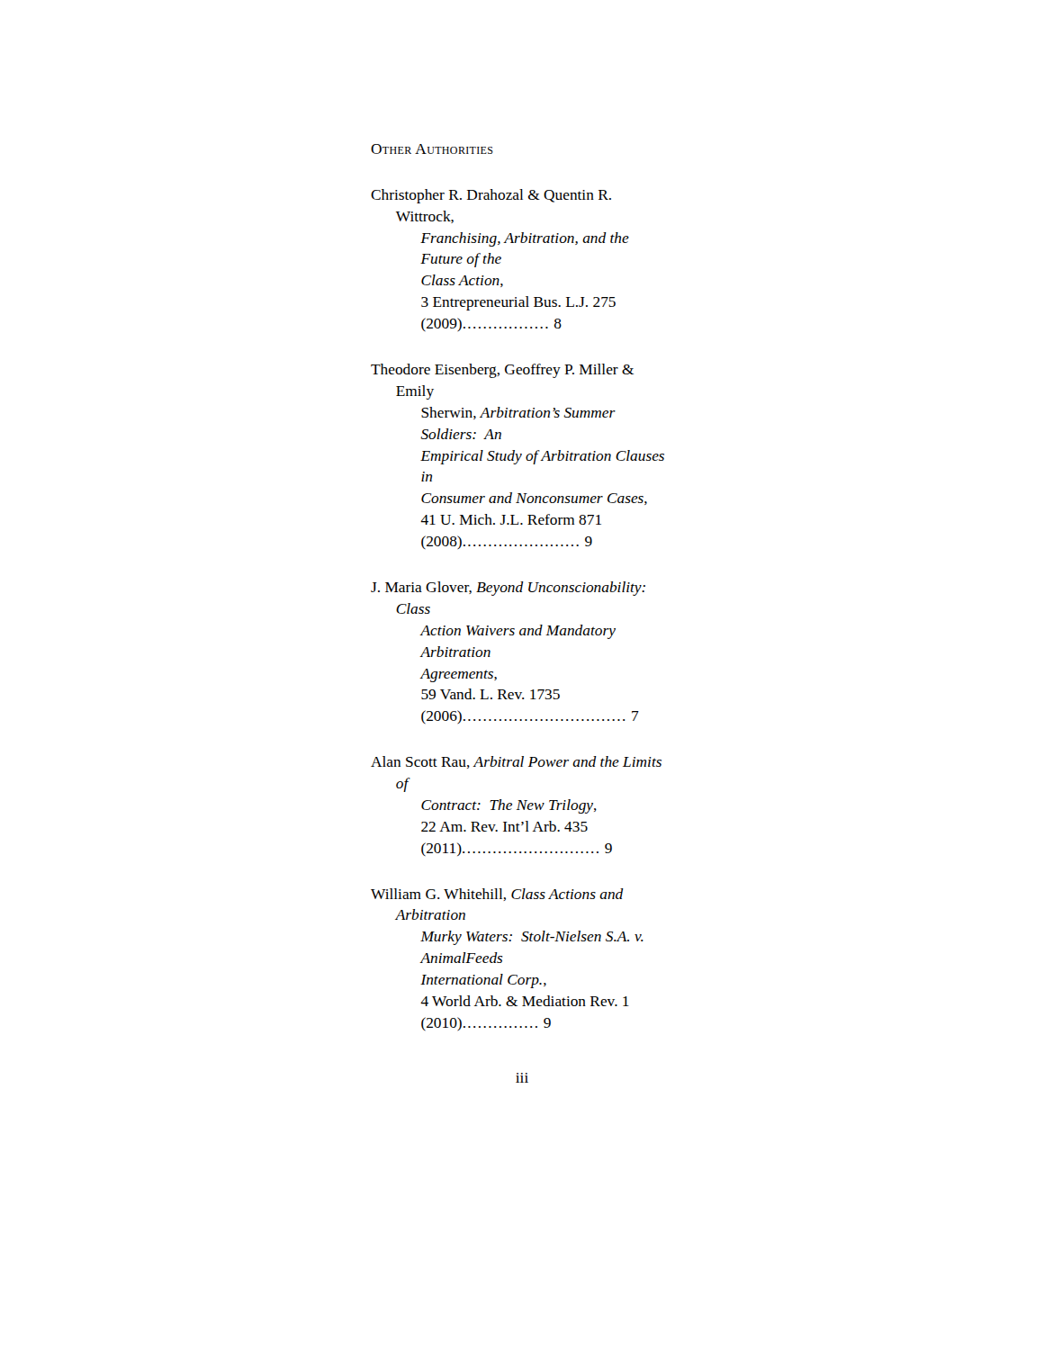Other Authorities
Christopher R. Drahozal & Quentin R. Wittrock, Franchising, Arbitration, and the Future of the Class Action, 3 Entrepreneurial Bus. L.J. 275 (2009)................. 8
Theodore Eisenberg, Geoffrey P. Miller & Emily Sherwin, Arbitration’s Summer Soldiers: An Empirical Study of Arbitration Clauses in Consumer and Nonconsumer Cases, 41 U. Mich. J.L. Reform 871 (2008)....................... 9
J. Maria Glover, Beyond Unconscionability: Class Action Waivers and Mandatory Arbitration Agreements, 59 Vand. L. Rev. 1735 (2006)................................ 7
Alan Scott Rau, Arbitral Power and the Limits of Contract: The New Trilogy, 22 Am. Rev. Int’l Arb. 435 (2011)........................... 9
William G. Whitehill, Class Actions and Arbitration Murky Waters: Stolt-Nielsen S.A. v. AnimalFeeds International Corp., 4 World Arb. & Mediation Rev. 1 (2010)............... 9
iii